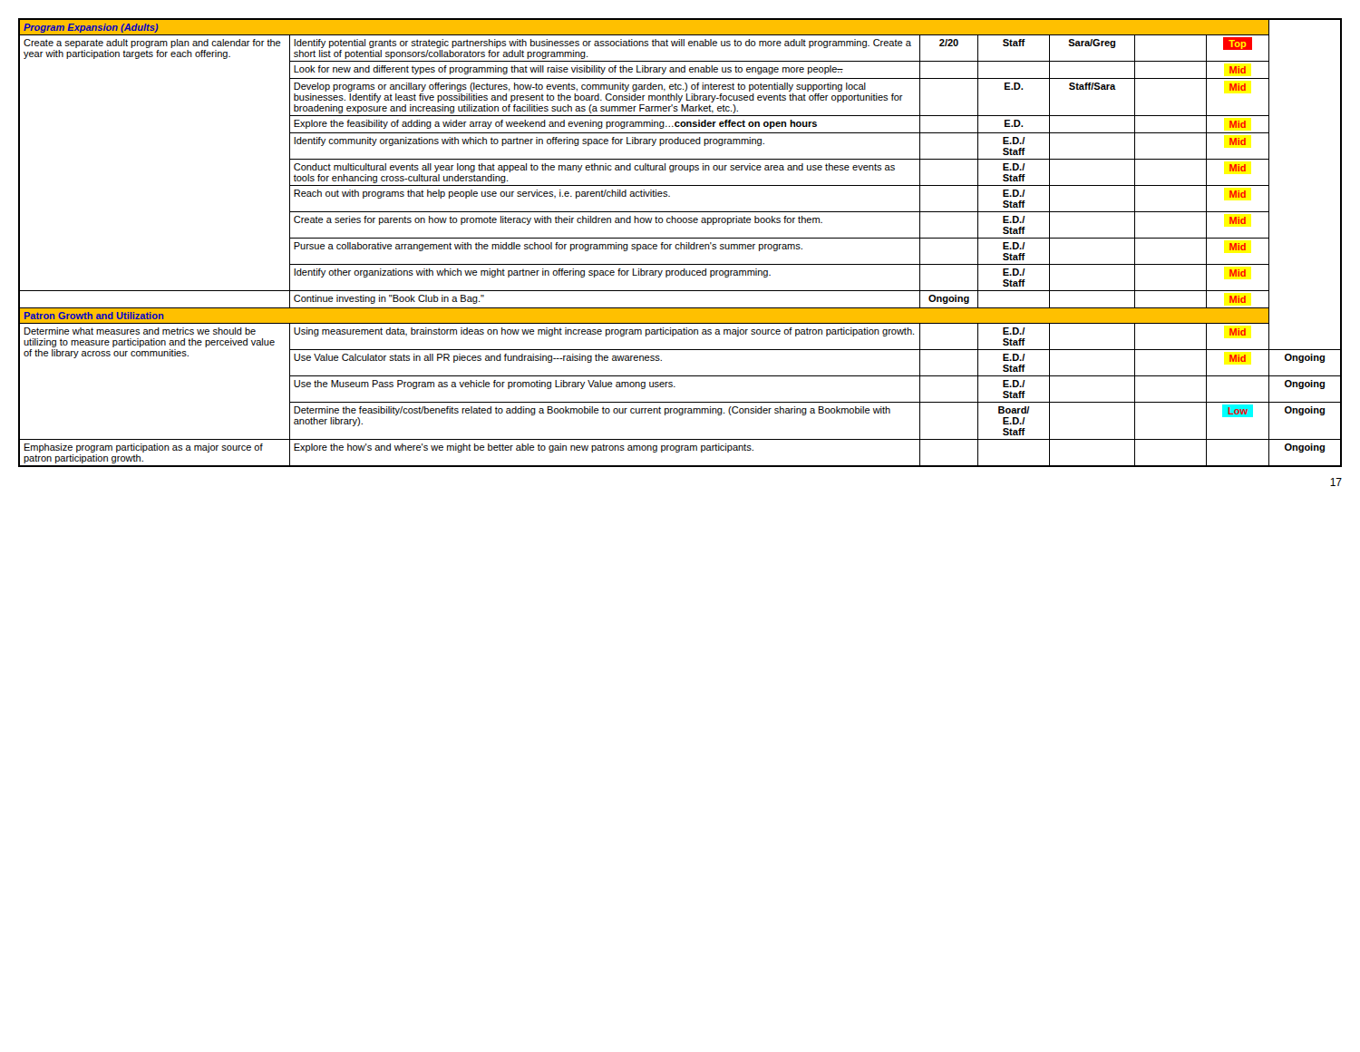| Program Expansion (Adults) |
| Create a separate adult program plan and calendar for the year with participation targets for each offering. | Identify potential grants or strategic partnerships with businesses or associations that will enable us to do more adult programming. Create a short list of potential sponsors/collaborators for adult programming. | 2/20 | Staff | Sara/Greg | | Top |
| Look for new and different types of programming that will raise visibility of the Library and enable us to engage more people .. | | | | | Mid |
| Develop programs or ancillary offerings (lectures, how-to events, community garden, etc.) of interest to potentially supporting local businesses. Identify at least five possibilities and present to the board. Consider monthly Library-focused events that offer opportunities for broadening exposure and increasing utilization of facilities such as (a summer Farmer's Market, etc.). | | E.D. | Staff/Sara | | Mid |
| Explore the feasibility of adding a wider array of weekend and evening programming… consider effect on open hours | | E.D. | | | Mid |
| Identify community organizations with which to partner in offering space for Library produced programming. | | E.D./ Staff | | | Mid |
| Conduct multicultural events all year long that appeal to the many ethnic and cultural groups in our service area and use these events as tools for enhancing cross-cultural understanding. | | E.D./ Staff | | | Mid |
| Reach out with programs that help people use our services, i.e. parent/child activities. | | E.D./ Staff | | | Mid |
| Create a series for parents on how to promote literacy with their children and how to choose appropriate books for them. | | E.D./ Staff | | | Mid |
| Pursue a collaborative arrangement with the middle school for programming space for children's summer programs. | | E.D./ Staff | | | Mid |
| Identify other organizations with which we might partner in offering space for Library produced programming. | | E.D./ Staff | | | Mid |
| | Continue investing in "Book Club in a Bag." | Ongoing | | | | Mid |
| Patron Growth and Utilization |
| Determine what measures and metrics we should be utilizing to measure participation and the perceived value of the library across our communities. | Using measurement data, brainstorm ideas on how we might increase program participation as a major source of patron participation growth. | | E.D./ Staff | | | Mid |
| Use Value Calculator stats in all PR pieces and fundraising---raising the awareness. | | E.D./ Staff | | | Mid | Ongoing |
| Use the Museum Pass Program as a vehicle for promoting Library Value among users. | | E.D./ Staff | | | | Ongoing |
| Determine the feasibility/cost/benefits related to adding a Bookmobile to our current programming. (Consider sharing a Bookmobile with another library). | | Board/ E.D./ Staff | | | Low | Ongoing |
| Emphasize program participation as a major source of patron participation growth. | Explore the how's and where's we might be better able to gain new patrons among program participants. | | | | | | Ongoing |
17